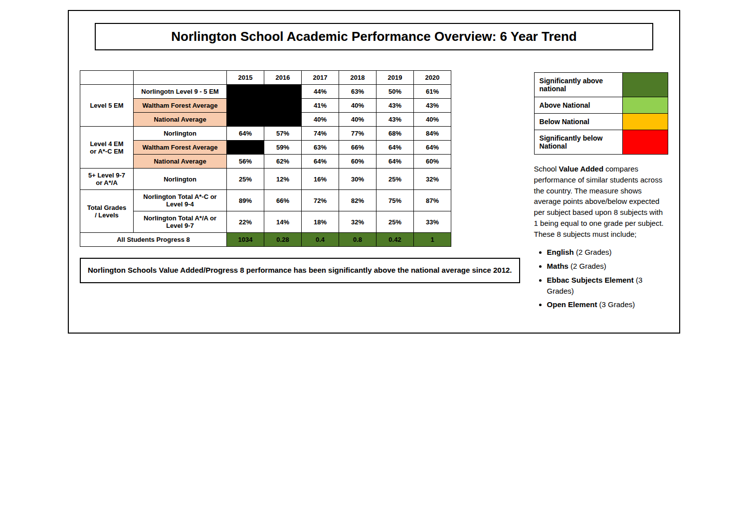Norlington School Academic Performance Overview: 6 Year Trend
| | | 2015 | 2016 | 2017 | 2018 | 2019 | 2020 |
| Level 5 EM | Norlingotn Level 9 - 5 EM | | | 44% | 63% | 50% | 61% |
| Waltham Forest Average | | | 41% | 40% | 43% | 43% |
| National Average | | | 40% | 40% | 43% | 40% |
| Level 4 EM or A*-C EM | Norlington | 64% | 57% | 74% | 77% | 68% | 84% |
| Waltham Forest Average | | 59% | 63% | 66% | 64% | 64% |
| National Average | 56% | 62% | 64% | 60% | 64% | 60% |
| 5+ Level 9-7 or A*/A | Norlington | 25% | 12% | 16% | 30% | 25% | 32% |
| Total Grades / Levels | Norlington Total A*-C or Level 9-4 | 89% | 66% | 72% | 82% | 75% | 87% |
| Norlington Total A*/A or Level 9-7 | 22% | 14% | 18% | 32% | 25% | 33% |
| All Students Progress 8 | 1034 | 0.28 | 0.4 | 0.8 | 0.42 | 1 |
Norlington Schools Value Added/Progress 8 performance has been significantly above the national average since 2012.
| Significantly above national | |
| Above National | |
| Below National | |
| Significantly below National | |
School Value Added compares performance of similar students across the country. The measure shows average points above/below expected per subject based upon 8 subjects with 1 being equal to one grade per subject. These 8 subjects must include;
English (2 Grades)
Maths (2 Grades)
Ebbac Subjects Element (3 Grades)
Open Element (3 Grades)